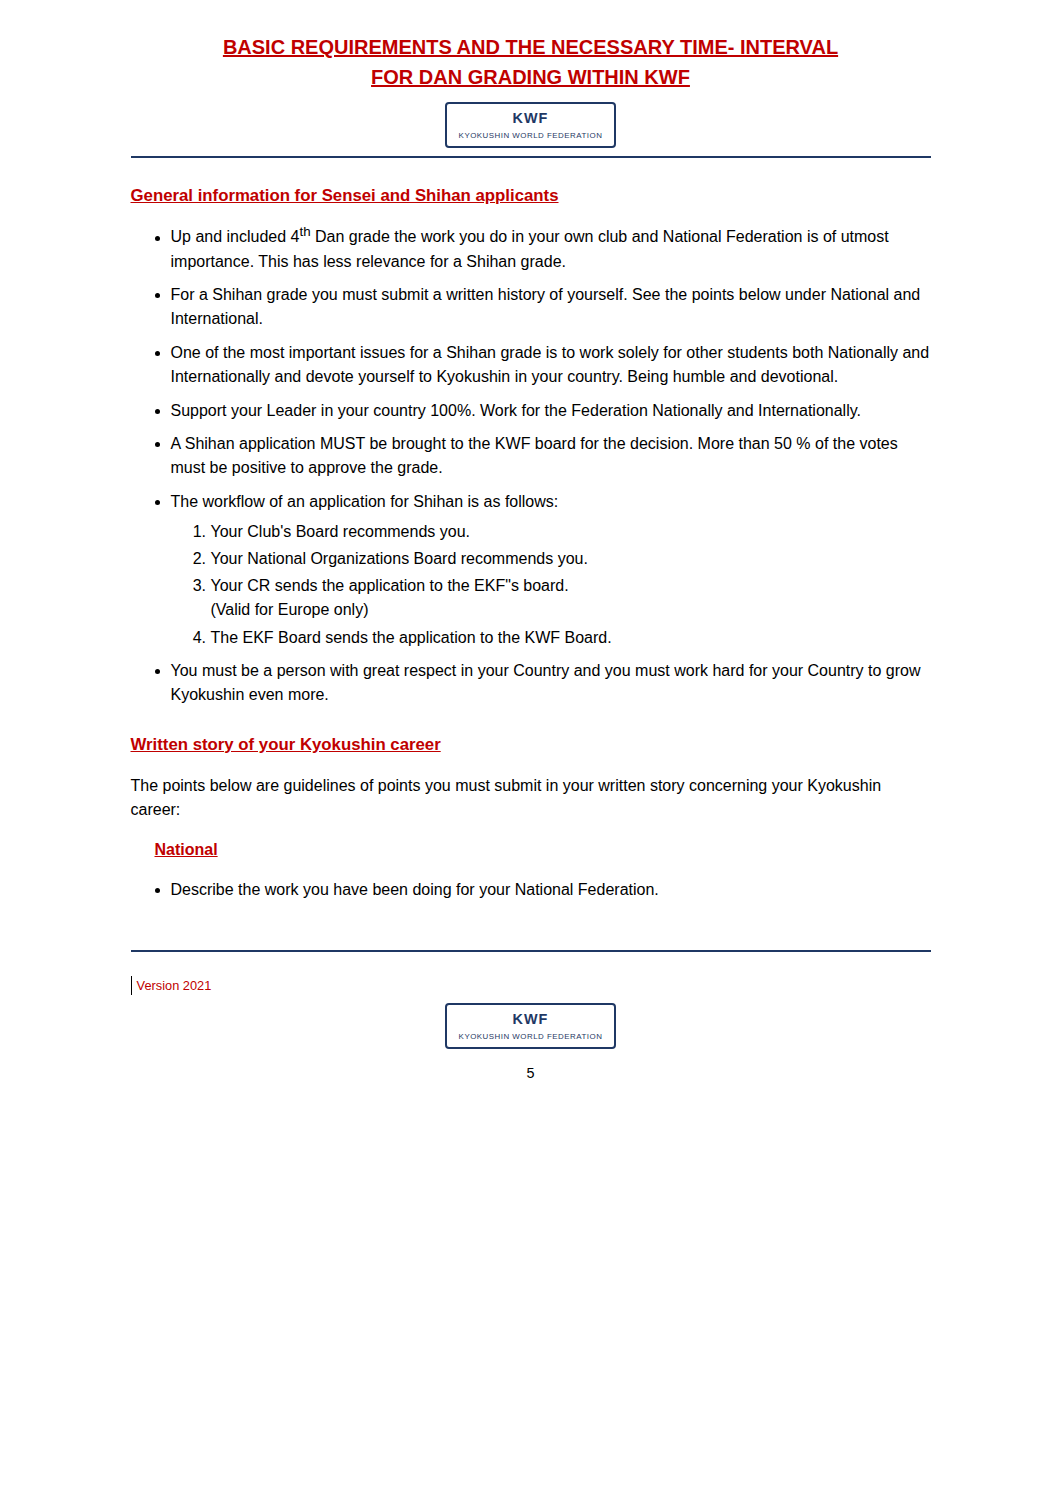BASIC REQUIREMENTS AND THE NECESSARY TIME- INTERVAL
FOR DAN GRADING WITHIN KWF
KWFKYOKUSHIN WORLD FEDERATION
General information for Sensei and Shihan applicants
Up and included 4th Dan grade the work you do in your own club and National Federation is of utmost importance. This has less relevance for a Shihan grade.
For a Shihan grade you must submit a written history of yourself. See the points below under National and International.
One of the most important issues for a Shihan grade is to work solely for other students both Nationally and Internationally and devote yourself to Kyokushin in your country. Being humble and devotional.
Support your Leader in your country 100%. Work for the Federation Nationally and Internationally.
A Shihan application MUST be brought to the KWF board for the decision. More than 50 % of the votes must be positive to approve the grade.
The workflow of an application for Shihan is as follows:
Your Club's Board recommends you.
Your National Organizations Board recommends you.
Your CR sends the application to the EKF"s board.
(Valid for Europe only)
The EKF Board sends the application to the KWF Board.
You must be a person with great respect in your Country and you must work hard for your Country to grow Kyokushin even more.
Written story of your Kyokushin career
The points below are guidelines of points you must submit in your written story concerning your Kyokushin career:
National
Describe the work you have been doing for your National Federation.
Version 2021
KWFKYOKUSHIN WORLD FEDERATION
5